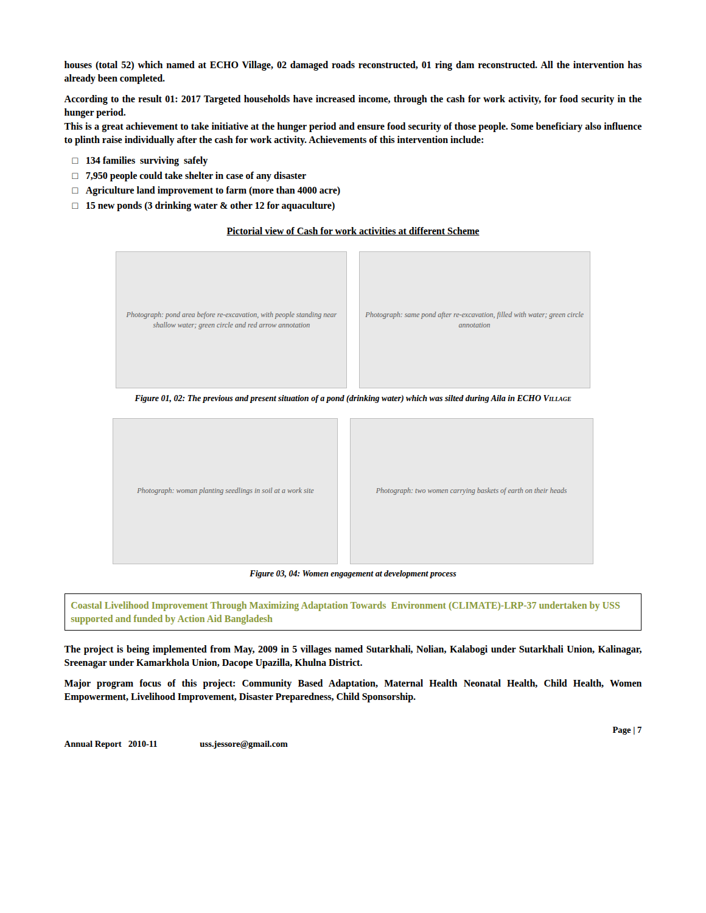houses (total 52) which named at ECHO Village, 02 damaged roads reconstructed, 01 ring dam reconstructed. All the intervention has already been completed.
According to the result 01: 2017 Targeted households have increased income, through the cash for work activity, for food security in the hunger period.
This is a great achievement to take initiative at the hunger period and ensure food security of those people. Some beneficiary also influence to plinth raise individually after the cash for work activity. Achievements of this intervention include:
134 families surviving safely
7,950 people could take shelter in case of any disaster
Agriculture land improvement to farm (more than 4000 acre)
15 new ponds (3 drinking water & other 12 for aquaculture)
Pictorial view of Cash for work activities at different Scheme
Photograph: pond area before re-excavation, with people standing near shallow water; green circle and red arrow annotation
Photograph: same pond after re-excavation, filled with water; green circle annotation
Figure 01, 02: The previous and present situation of a pond (drinking water) which was silted during Aila in ECHO Village
Photograph: woman planting seedlings in soil at a work site
Photograph: two women carrying baskets of earth on their heads
Figure 03, 04: Women engagement at development process
Coastal Livelihood Improvement Through Maximizing Adaptation Towards Environment (CLIMATE)-LRP-37 undertaken by USS supported and funded by Action Aid Bangladesh
The project is being implemented from May, 2009 in 5 villages named Sutarkhali, Nolian, Kalabogi under Sutarkhali Union, Kalinagar, Sreenagar under Kamarkhola Union, Dacope Upazilla, Khulna District.
Major program focus of this project: Community Based Adaptation, Maternal Health Neonatal Health, Child Health, Women Empowerment, Livelihood Improvement, Disaster Preparedness, Child Sponsorship.
Page | 7
Annual Report 2010-11 uss.jessore@gmail.com